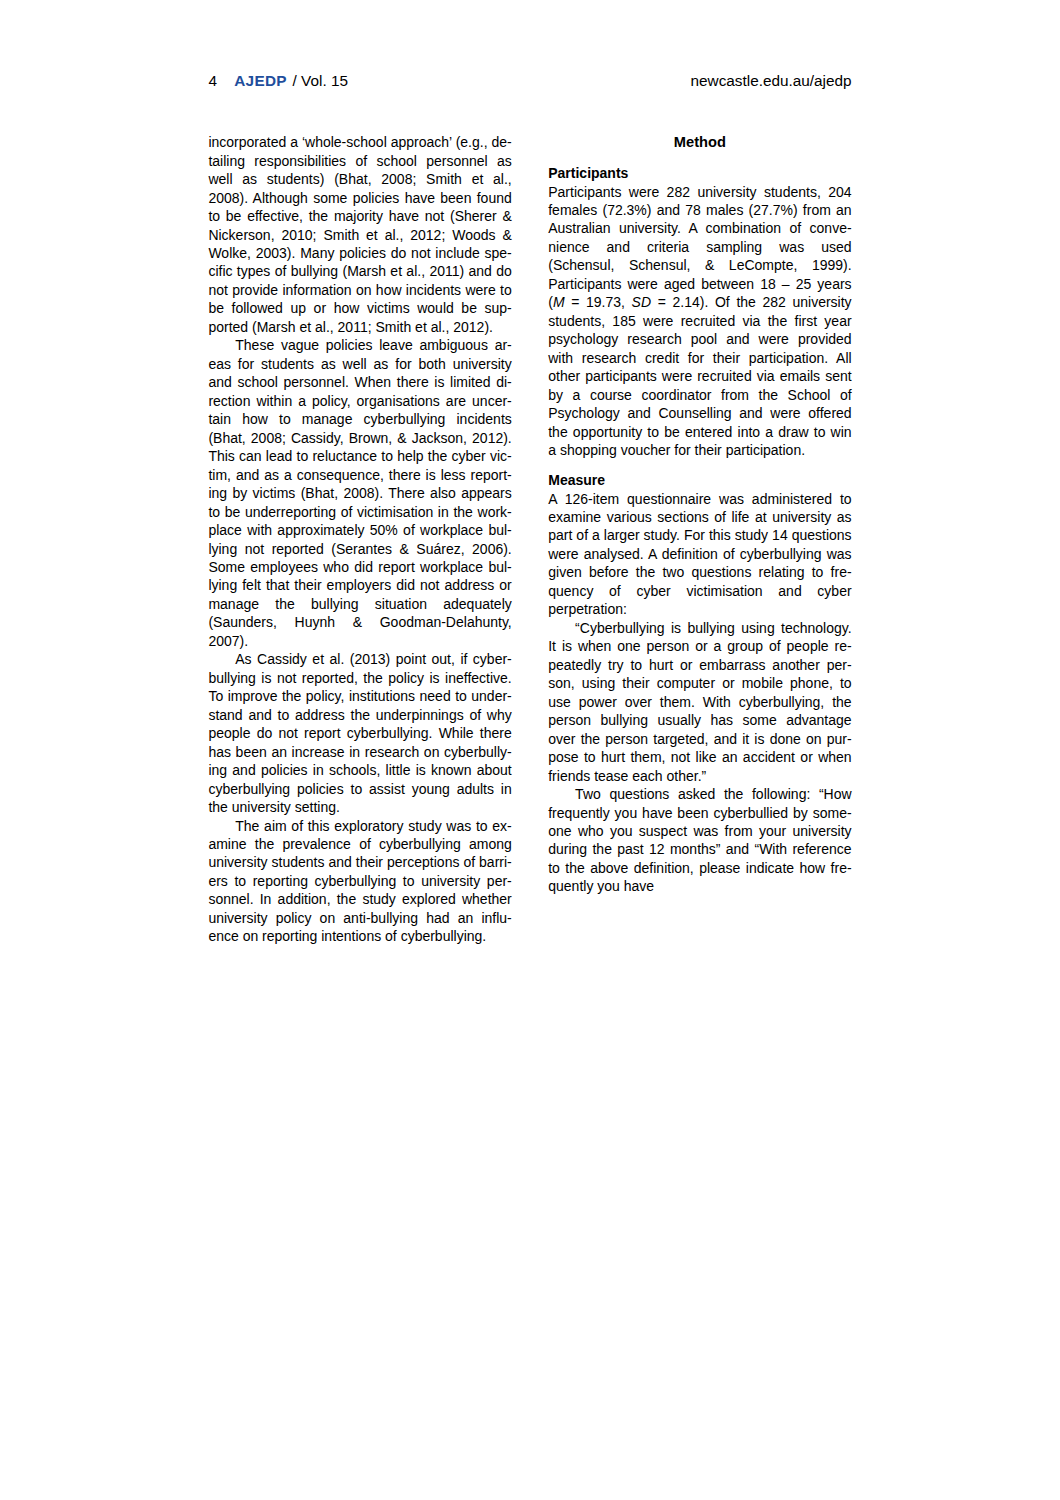4 AJEDP / Vol. 15 newcastle.edu.au/ajedp
incorporated a ‘whole-school approach’ (e.g., detailing responsibilities of school personnel as well as students) (Bhat, 2008; Smith et al., 2008). Although some policies have been found to be effective, the majority have not (Sherer & Nickerson, 2010; Smith et al., 2012; Woods & Wolke, 2003). Many policies do not include specific types of bullying (Marsh et al., 2011) and do not provide information on how incidents were to be followed up or how victims would be supported (Marsh et al., 2011; Smith et al., 2012).
These vague policies leave ambiguous areas for students as well as for both university and school personnel. When there is limited direction within a policy, organisations are uncertain how to manage cyberbullying incidents (Bhat, 2008; Cassidy, Brown, & Jackson, 2012). This can lead to reluctance to help the cyber victim, and as a consequence, there is less reporting by victims (Bhat, 2008). There also appears to be underreporting of victimisation in the workplace with approximately 50% of workplace bullying not reported (Serantes & Suárez, 2006). Some employees who did report workplace bullying felt that their employers did not address or manage the bullying situation adequately (Saunders, Huynh & Goodman-Delahunty, 2007).
As Cassidy et al. (2013) point out, if cyberbullying is not reported, the policy is ineffective. To improve the policy, institutions need to understand and to address the underpinnings of why people do not report cyberbullying. While there has been an increase in research on cyberbullying and policies in schools, little is known about cyberbullying policies to assist young adults in the university setting.
The aim of this exploratory study was to examine the prevalence of cyberbullying among university students and their perceptions of barriers to reporting cyberbullying to university personnel. In addition, the study explored whether university policy on anti-bullying had an influence on reporting intentions of cyberbullying.
Method
Participants
Participants were 282 university students, 204 females (72.3%) and 78 males (27.7%) from an Australian university. A combination of convenience and criteria sampling was used (Schensul, Schensul, & LeCompte, 1999). Participants were aged between 18 – 25 years (M = 19.73, SD = 2.14). Of the 282 university students, 185 were recruited via the first year psychology research pool and were provided with research credit for their participation. All other participants were recruited via emails sent by a course coordinator from the School of Psychology and Counselling and were offered the opportunity to be entered into a draw to win a shopping voucher for their participation.
Measure
A 126-item questionnaire was administered to examine various sections of life at university as part of a larger study. For this study 14 questions were analysed. A definition of cyberbullying was given before the two questions relating to frequency of cyber victimisation and cyber perpetration:
“Cyberbullying is bullying using technology. It is when one person or a group of people repeatedly try to hurt or embarrass another person, using their computer or mobile phone, to use power over them. With cyberbullying, the person bullying usually has some advantage over the person targeted, and it is done on purpose to hurt them, not like an accident or when friends tease each other.”
Two questions asked the following: “How frequently you have been cyberbullied by someone who you suspect was from your university during the past 12 months” and “With reference to the above definition, please indicate how frequently you have